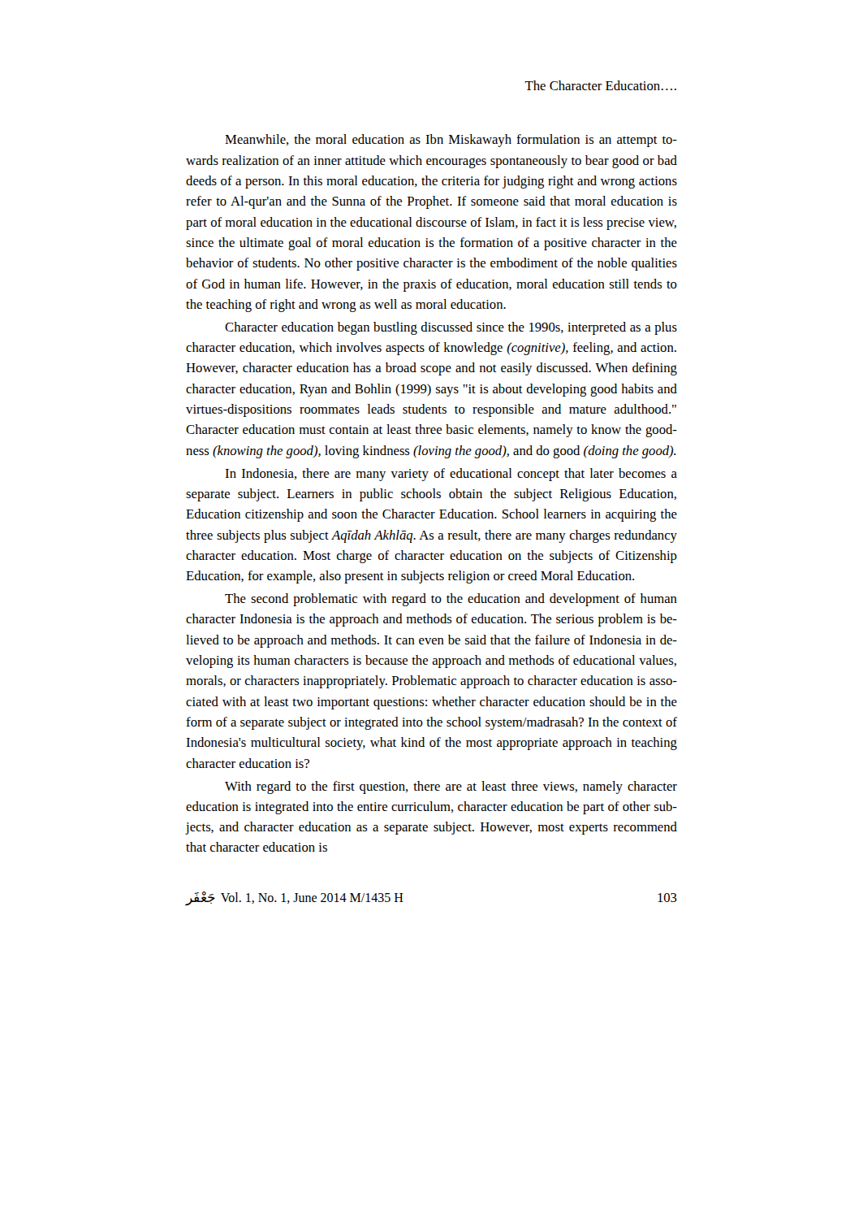The Character Education….
Meanwhile, the moral education as Ibn Miskawayh formulation is an attempt towards realization of an inner attitude which encourages spontaneously to bear good or bad deeds of a person. In this moral education, the criteria for judging right and wrong actions refer to Al-qur'an and the Sunna of the Prophet. If someone said that moral education is part of moral education in the educational discourse of Islam, in fact it is less precise view, since the ultimate goal of moral education is the formation of a positive character in the behavior of students. No other positive character is the embodiment of the noble qualities of God in human life. However, in the praxis of education, moral education still tends to the teaching of right and wrong as well as moral education.
Character education began bustling discussed since the 1990s, interpreted as a plus character education, which involves aspects of knowledge (cognitive), feeling, and action. However, character education has a broad scope and not easily discussed. When defining character education, Ryan and Bohlin (1999) says "it is about developing good habits and virtues-dispositions roommates leads students to responsible and mature adulthood." Character education must contain at least three basic elements, namely to know the goodness (knowing the good), loving kindness (loving the good), and do good (doing the good).
In Indonesia, there are many variety of educational concept that later becomes a separate subject. Learners in public schools obtain the subject Religious Education, Education citizenship and soon the Character Education. School learners in acquiring the three subjects plus subject Aqīdah Akhlāq. As a result, there are many charges redundancy character education. Most charge of character education on the subjects of Citizenship Education, for example, also present in subjects religion or creed Moral Education.
The second problematic with regard to the education and development of human character Indonesia is the approach and methods of education. The serious problem is believed to be approach and methods. It can even be said that the failure of Indonesia in developing its human characters is because the approach and methods of educational values, morals, or characters inappropriately. Problematic approach to character education is associated with at least two important questions: whether character education should be in the form of a separate subject or integrated into the school system/madrasah? In the context of Indonesia's multicultural society, what kind of the most appropriate approach in teaching character education is?
With regard to the first question, there are at least three views, namely character education is integrated into the entire curriculum, character education be part of other subjects, and character education as a separate subject. However, most experts recommend that character education is
جَعْفَر Vol. 1, No. 1, June 2014 M/1435 H
103